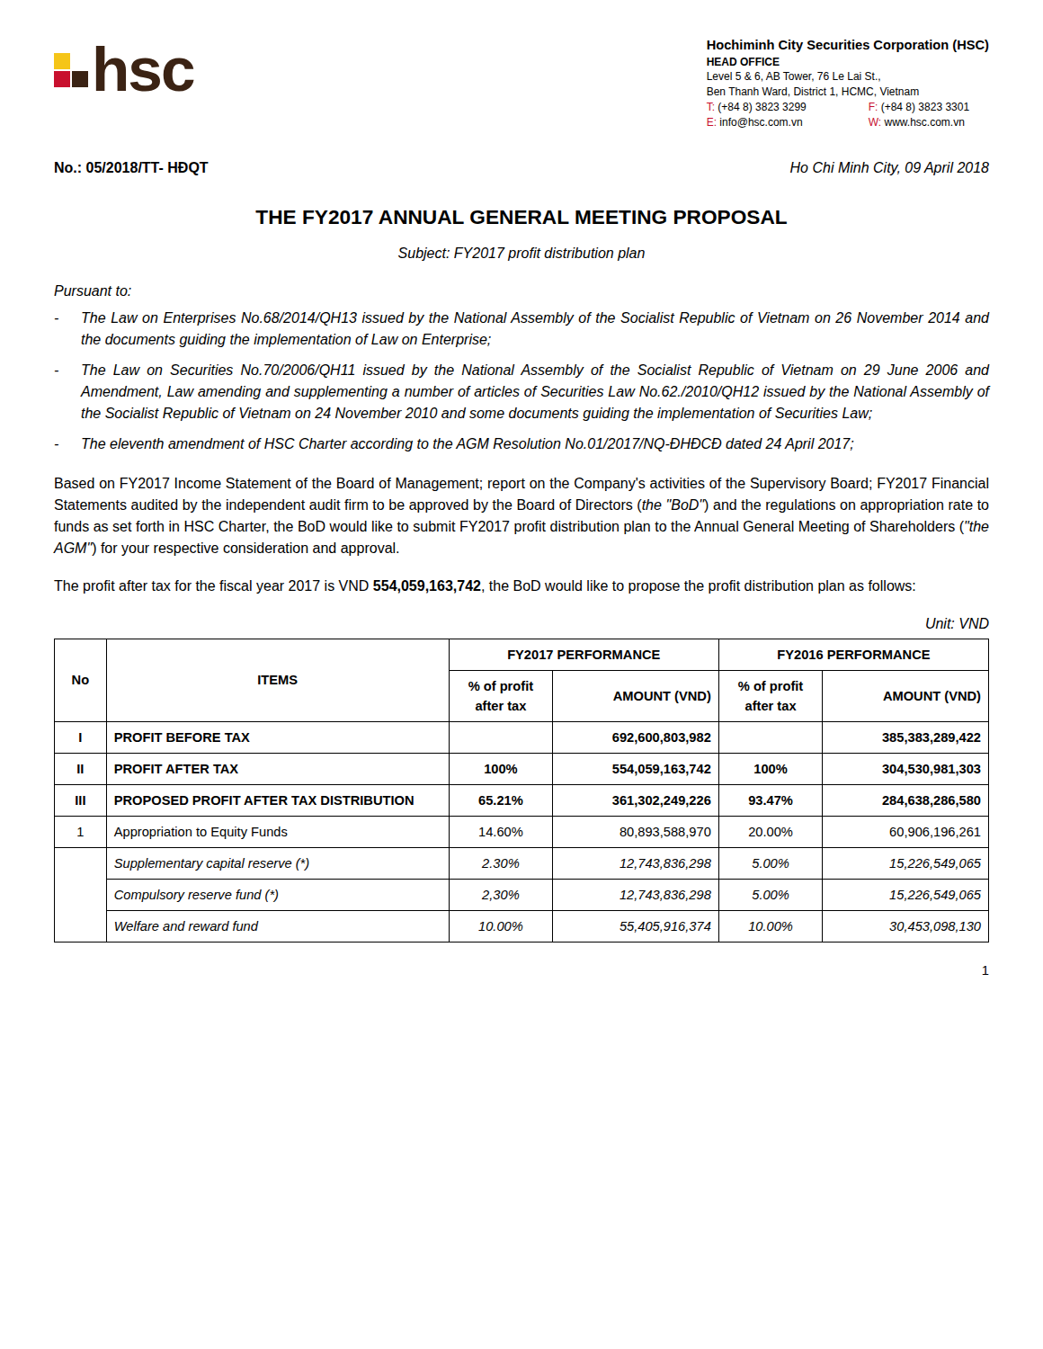hsc
Hochiminh City Securities Corporation (HSC)
HEAD OFFICE
Level 5 & 6, AB Tower, 76 Le Lai St.,
Ben Thanh Ward, District 1, HCMC, Vietnam
T: (+84 8) 3823 3299 F: (+84 8) 3823 3301
E: info@hsc.com.vn W: www.hsc.com.vn
No.: 05/2018/TT- HĐQT
Ho Chi Minh City, 09 April 2018
THE FY2017 ANNUAL GENERAL MEETING PROPOSAL
Subject: FY2017 profit distribution plan
Pursuant to:
The Law on Enterprises No.68/2014/QH13 issued by the National Assembly of the Socialist Republic of Vietnam on 26 November 2014 and the documents guiding the implementation of Law on Enterprise;
The Law on Securities No.70/2006/QH11 issued by the National Assembly of the Socialist Republic of Vietnam on 29 June 2006 and Amendment, Law amending and supplementing a number of articles of Securities Law No.62./2010/QH12 issued by the National Assembly of the Socialist Republic of Vietnam on 24 November 2010 and some documents guiding the implementation of Securities Law;
The eleventh amendment of HSC Charter according to the AGM Resolution No.01/2017/NQ-ĐHĐCĐ dated 24 April 2017;
Based on FY2017 Income Statement of the Board of Management; report on the Company's activities of the Supervisory Board; FY2017 Financial Statements audited by the independent audit firm to be approved by the Board of Directors (the "BoD") and the regulations on appropriation rate to funds as set forth in HSC Charter, the BoD would like to submit FY2017 profit distribution plan to the Annual General Meeting of Shareholders ("the AGM") for your respective consideration and approval.
The profit after tax for the fiscal year 2017 is VND 554,059,163,742, the BoD would like to propose the profit distribution plan as follows:
Unit: VND
| No | ITEMS | FY2017 PERFORMANCE | FY2016 PERFORMANCE |
| --- | --- | --- | --- |
| % of profit after tax | AMOUNT (VND) | % of profit after tax | AMOUNT (VND) |
| I | PROFIT BEFORE TAX | | 692,600,803,982 | | 385,383,289,422 |
| II | PROFIT AFTER TAX | 100% | 554,059,163,742 | 100% | 304,530,981,303 |
| III | PROPOSED PROFIT AFTER TAX DISTRIBUTION | 65.21% | 361,302,249,226 | 93.47% | 284,638,286,580 |
| 1 | Appropriation to Equity Funds | 14.60% | 80,893,588,970 | 20.00% | 60,906,196,261 |
| | Supplementary capital reserve (*) | 2.30% | 12,743,836,298 | 5.00% | 15,226,549,065 |
| | Compulsory reserve fund (*) | 2,30% | 12,743,836,298 | 5.00% | 15,226,549,065 |
| | Welfare and reward fund | 10.00% | 55,405,916,374 | 10.00% | 30,453,098,130 |
1